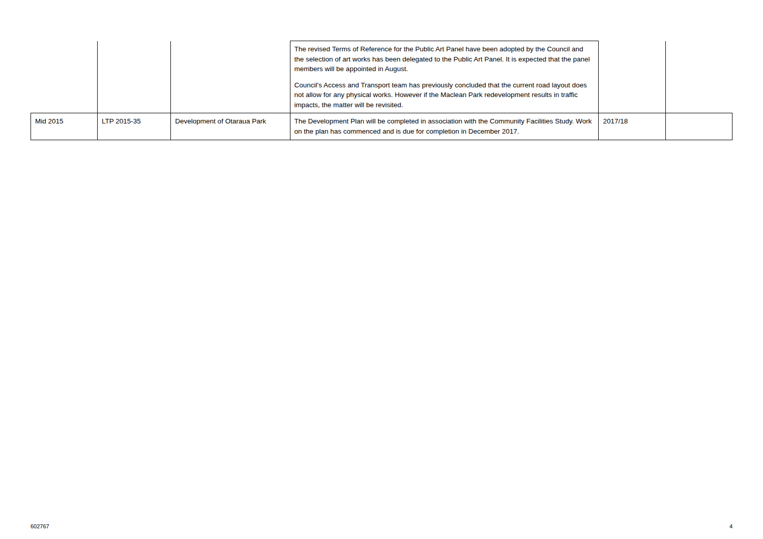| | | | The revised Terms of Reference for the Public Art Panel have been adopted by the Council and the selection of art works has been delegated to the Public Art Panel. It is expected that the panel members will be appointed in August. Council's Access and Transport team has previously concluded that the current road layout does not allow for any physical works. However if the Maclean Park redevelopment results in traffic impacts, the matter will be revisited. | | |
| Mid 2015 | LTP 2015-35 | Development of Otaraua Park | The Development Plan will be completed in association with the Community Facilities Study. Work on the plan has commenced and is due for completion in December 2017. | 2017/18 | |
602767 4